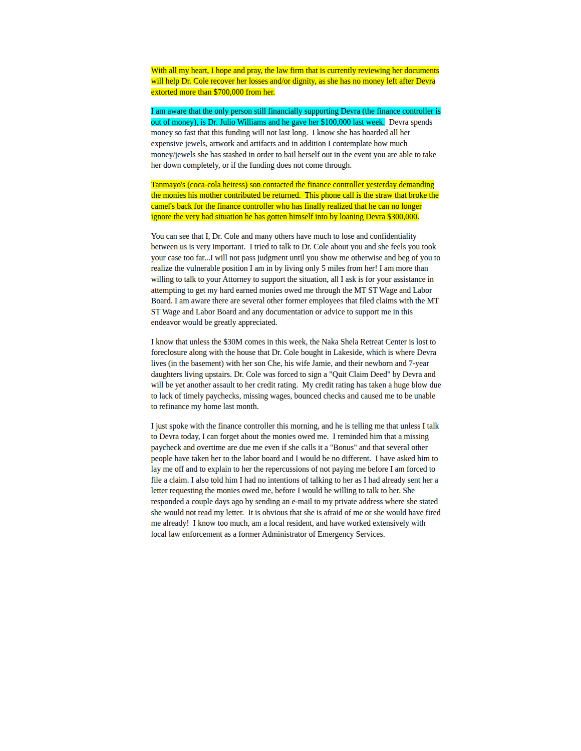With all my heart, I hope and pray, the law firm that is currently reviewing her documents will help Dr. Cole recover her losses and/or dignity, as she has no money left after Devra extorted more than $700,000 from her.
I am aware that the only person still financially supporting Devra (the finance controller is out of money), is Dr. Julio Williams and he gave her $100,000 last week. Devra spends money so fast that this funding will not last long. I know she has hoarded all her expensive jewels, artwork and artifacts and in addition I contemplate how much money/jewels she has stashed in order to bail herself out in the event you are able to take her down completely, or if the funding does not come through.
Tanmayo's (coca-cola heiress) son contacted the finance controller yesterday demanding the monies his mother contributed be returned. This phone call is the straw that broke the camel's back for the finance controller who has finally realized that he can no longer ignore the very bad situation he has gotten himself into by loaning Devra $300,000.
You can see that I, Dr. Cole and many others have much to lose and confidentiality between us is very important. I tried to talk to Dr. Cole about you and she feels you took your case too far...I will not pass judgment until you show me otherwise and beg of you to realize the vulnerable position I am in by living only 5 miles from her! I am more than willing to talk to your Attorney to support the situation, all I ask is for your assistance in attempting to get my hard earned monies owed me through the MT ST Wage and Labor Board. I am aware there are several other former employees that filed claims with the MT ST Wage and Labor Board and any documentation or advice to support me in this endeavor would be greatly appreciated.
I know that unless the $30M comes in this week, the Naka Shela Retreat Center is lost to foreclosure along with the house that Dr. Cole bought in Lakeside, which is where Devra lives (in the basement) with her son Che, his wife Jamie, and their newborn and 7-year daughters living upstairs. Dr. Cole was forced to sign a "Quit Claim Deed" by Devra and will be yet another assault to her credit rating. My credit rating has taken a huge blow due to lack of timely paychecks, missing wages, bounced checks and caused me to be unable to refinance my home last month.
I just spoke with the finance controller this morning, and he is telling me that unless I talk to Devra today, I can forget about the monies owed me. I reminded him that a missing paycheck and overtime are due me even if she calls it a "Bonus" and that several other people have taken her to the labor board and I would be no different. I have asked him to lay me off and to explain to her the repercussions of not paying me before I am forced to file a claim. I also told him I had no intentions of talking to her as I had already sent her a letter requesting the monies owed me, before I would be willing to talk to her. She responded a couple days ago by sending an e-mail to my private address where she stated she would not read my letter. It is obvious that she is afraid of me or she would have fired me already! I know too much, am a local resident, and have worked extensively with local law enforcement as a former Administrator of Emergency Services.